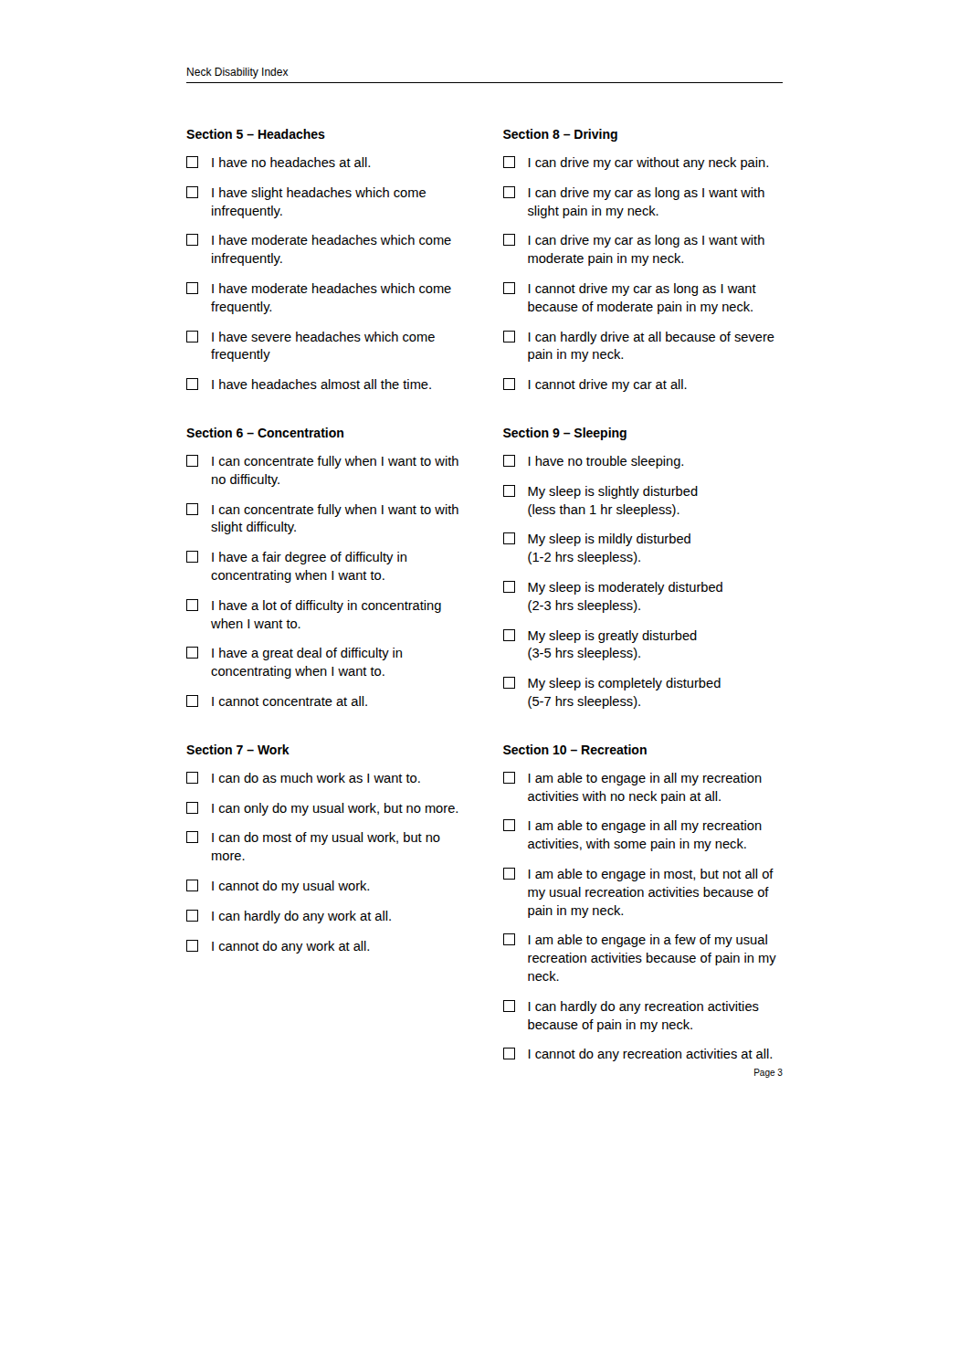Neck Disability Index
Section 5 – Headaches
I have no headaches at all.
I have slight headaches which come infrequently.
I have moderate headaches which come infrequently.
I have moderate headaches which come frequently.
I have severe headaches which come frequently
I have headaches almost all the time.
Section 6 – Concentration
I can concentrate fully when I want to with no difficulty.
I can concentrate fully when I want to with slight difficulty.
I have a fair degree of difficulty in concentrating when I want to.
I have a lot of difficulty in concentrating when I want to.
I have a great deal of difficulty in concentrating when I want to.
I cannot concentrate at all.
Section 7 – Work
I can do as much work as I want to.
I can only do my usual work, but no more.
I can do most of my usual work, but no more.
I cannot do my usual work.
I can hardly do any work at all.
I cannot do any work at all.
Section 8 – Driving
I can drive my car without any neck pain.
I can drive my car as long as I want with slight pain in my neck.
I can drive my car as long as I want with moderate pain in my neck.
I cannot drive my car as long as I want because of moderate pain in my neck.
I can hardly drive at all because of severe pain in my neck.
I cannot drive my car at all.
Section 9 – Sleeping
I have no trouble sleeping.
My sleep is slightly disturbed
(less than 1 hr sleepless).
My sleep is mildly disturbed
(1-2 hrs sleepless).
My sleep is moderately disturbed
(2-3 hrs sleepless).
My sleep is greatly disturbed
(3-5 hrs sleepless).
My sleep is completely disturbed
(5-7 hrs sleepless).
Section 10 – Recreation
I am able to engage in all my recreation activities with no neck pain at all.
I am able to engage in all my recreation activities, with some pain in my neck.
I am able to engage in most, but not all of my usual recreation activities because of pain in my neck.
I am able to engage in a few of my usual recreation activities because of pain in my neck.
I can hardly do any recreation activities because of pain in my neck.
I cannot do any recreation activities at all.
Page 3